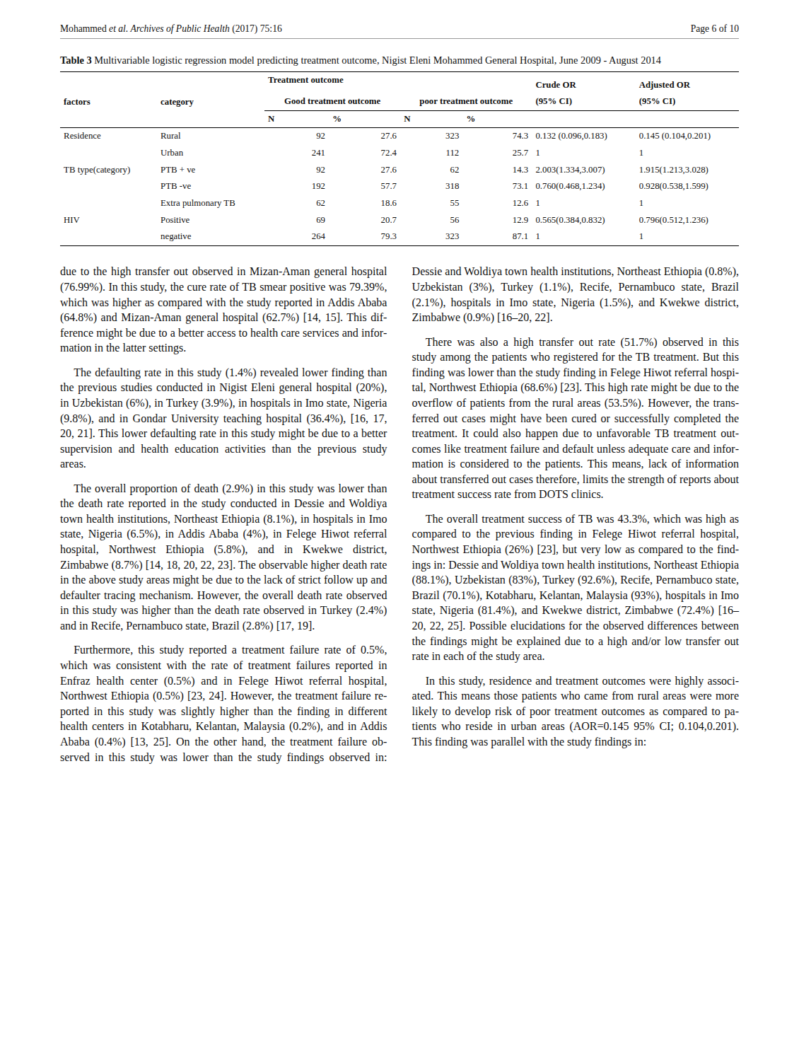Mohammed et al. Archives of Public Health (2017) 75:16
Page 6 of 10
Table 3 Multivariable logistic regression model predicting treatment outcome, Nigist Eleni Mohammed General Hospital, June 2009 - August 2014
| factors | category | Treatment outcome | Crude OR | Adjusted OR |
| --- | --- | --- | --- | --- |
| Good treatment outcome | poor treatment outcome | (95% CI) | (95% CI) |
| | | N | % | N | % | | |
| Residence | Rural | 92 | 27.6 | 323 | 74.3 | 0.132 (0.096,0.183) | 0.145 (0.104,0.201) |
| | Urban | 241 | 72.4 | 112 | 25.7 | 1 | 1 |
| TB type(category) | PTB + ve | 92 | 27.6 | 62 | 14.3 | 2.003(1.334,3.007) | 1.915(1.213,3.028) |
| | PTB -ve | 192 | 57.7 | 318 | 73.1 | 0.760(0.468,1.234) | 0.928(0.538,1.599) |
| | Extra pulmonary TB | 62 | 18.6 | 55 | 12.6 | 1 | 1 |
| HIV | Positive | 69 | 20.7 | 56 | 12.9 | 0.565(0.384,0.832) | 0.796(0.512,1.236) |
| | negative | 264 | 79.3 | 323 | 87.1 | 1 | 1 |
due to the high transfer out observed in Mizan-Aman general hospital (76.99%). In this study, the cure rate of TB smear positive was 79.39%, which was higher as compared with the study reported in Addis Ababa (64.8%) and Mizan-Aman general hospital (62.7%) [14, 15]. This difference might be due to a better access to health care services and information in the latter settings.
The defaulting rate in this study (1.4%) revealed lower finding than the previous studies conducted in Nigist Eleni general hospital (20%), in Uzbekistan (6%), in Turkey (3.9%), in hospitals in Imo state, Nigeria (9.8%), and in Gondar University teaching hospital (36.4%), [16, 17, 20, 21]. This lower defaulting rate in this study might be due to a better supervision and health education activities than the previous study areas.
The overall proportion of death (2.9%) in this study was lower than the death rate reported in the study conducted in Dessie and Woldiya town health institutions, Northeast Ethiopia (8.1%), in hospitals in Imo state, Nigeria (6.5%), in Addis Ababa (4%), in Felege Hiwot referral hospital, Northwest Ethiopia (5.8%), and in Kwekwe district, Zimbabwe (8.7%) [14, 18, 20, 22, 23]. The observable higher death rate in the above study areas might be due to the lack of strict follow up and defaulter tracing mechanism. However, the overall death rate observed in this study was higher than the death rate observed in Turkey (2.4%) and in Recife, Pernambuco state, Brazil (2.8%) [17, 19].
Furthermore, this study reported a treatment failure rate of 0.5%, which was consistent with the rate of treatment failures reported in Enfraz health center (0.5%) and in Felege Hiwot referral hospital, Northwest Ethiopia (0.5%) [23, 24]. However, the treatment failure reported in this study was slightly higher than the finding in different health centers in Kotabharu, Kelantan, Malaysia (0.2%), and in Addis Ababa (0.4%) [13, 25]. On the other hand, the treatment failure observed in this study was lower than the study findings observed in: Dessie and Woldiya town health institutions, Northeast Ethiopia (0.8%), Uzbekistan (3%), Turkey (1.1%), Recife, Pernambuco state, Brazil (2.1%), hospitals in Imo state, Nigeria (1.5%), and Kwekwe district, Zimbabwe (0.9%) [16–20, 22].
There was also a high transfer out rate (51.7%) observed in this study among the patients who registered for the TB treatment. But this finding was lower than the study finding in Felege Hiwot referral hospital, Northwest Ethiopia (68.6%) [23]. This high rate might be due to the overflow of patients from the rural areas (53.5%). However, the transferred out cases might have been cured or successfully completed the treatment. It could also happen due to unfavorable TB treatment outcomes like treatment failure and default unless adequate care and information is considered to the patients. This means, lack of information about transferred out cases therefore, limits the strength of reports about treatment success rate from DOTS clinics.
The overall treatment success of TB was 43.3%, which was high as compared to the previous finding in Felege Hiwot referral hospital, Northwest Ethiopia (26%) [23], but very low as compared to the findings in: Dessie and Woldiya town health institutions, Northeast Ethiopia (88.1%), Uzbekistan (83%), Turkey (92.6%), Recife, Pernambuco state, Brazil (70.1%), Kotabharu, Kelantan, Malaysia (93%), hospitals in Imo state, Nigeria (81.4%), and Kwekwe district, Zimbabwe (72.4%) [16–20, 22, 25]. Possible elucidations for the observed differences between the findings might be explained due to a high and/or low transfer out rate in each of the study area.
In this study, residence and treatment outcomes were highly associated. This means those patients who came from rural areas were more likely to develop risk of poor treatment outcomes as compared to patients who reside in urban areas (AOR=0.145 95% CI; 0.104,0.201). This finding was parallel with the study findings in: